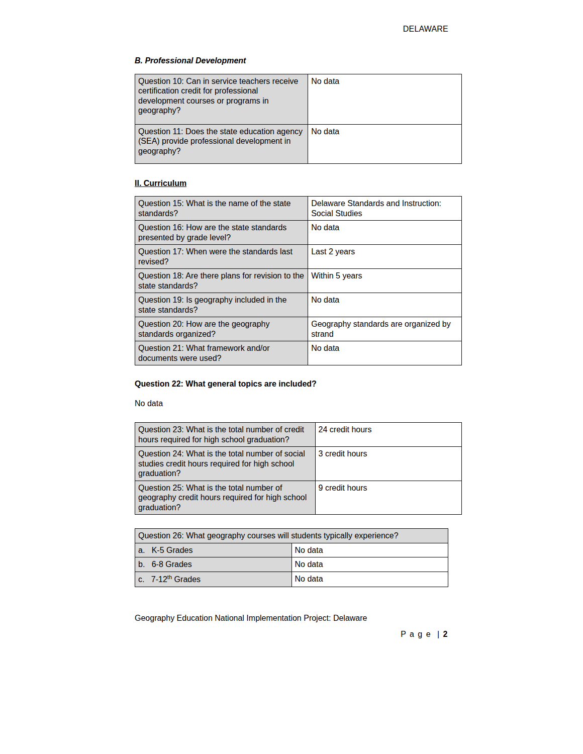DELAWARE
B. Professional Development
| Question 10: Can in service teachers receive certification credit for professional development courses or programs in geography? | No data |
| Question 11: Does the state education agency (SEA) provide professional development in geography? | No data |
II. Curriculum
| Question 15: What is the name of the state standards? | Delaware Standards and Instruction: Social Studies |
| Question 16: How are the state standards presented by grade level? | No data |
| Question 17: When were the standards last revised? | Last 2 years |
| Question 18: Are there plans for revision to the state standards? | Within 5 years |
| Question 19: Is geography included in the state standards? | No data |
| Question 20: How are the geography standards organized? | Geography standards are organized by strand |
| Question 21: What framework and/or documents were used? | No data |
Question 22: What general topics are included?
No data
| Question 23: What is the total number of credit hours required for high school graduation? | 24 credit hours |
| Question 24: What is the total number of social studies credit hours required for high school graduation? | 3 credit hours |
| Question 25: What is the total number of geography credit hours required for high school graduation? | 9 credit hours |
| Question 26: What geography courses will students typically experience? |
| a. K-5 Grades | No data |
| b. 6-8 Grades | No data |
| c. 7-12 th Grades | No data |
Geography Education National Implementation Project: Delaware
P a g e | 2